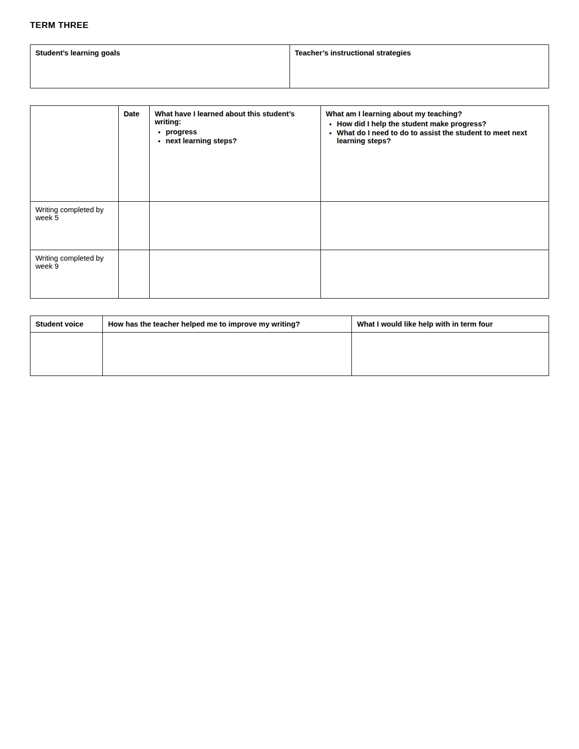TERM THREE
| Student’s learning goals | Teacher’s instructional strategies |
| | Date | What have I learned about this student’s writing: progress next learning steps? | What am I learning about my teaching? How did I help the student make progress? What do I need to do to assist the student to meet next learning steps? |
| --- | --- | --- | --- |
| Writing completed by week 5 | | | |
| Writing completed by week 9 | | | |
| Student voice | How has the teacher helped me to improve my writing? | What I would like help with in term four |
| --- | --- | --- |